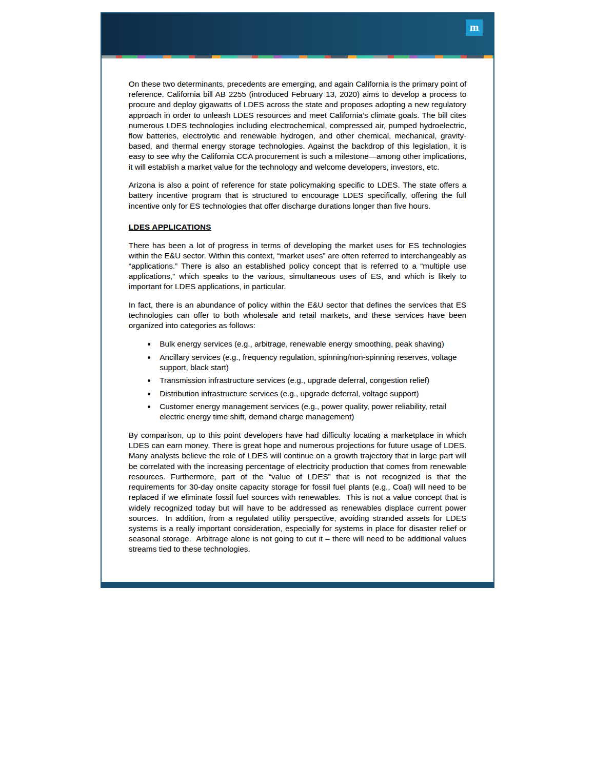m
On these two determinants, precedents are emerging, and again California is the primary point of reference. California bill AB 2255 (introduced February 13, 2020) aims to develop a process to procure and deploy gigawatts of LDES across the state and proposes adopting a new regulatory approach in order to unleash LDES resources and meet California’s climate goals. The bill cites numerous LDES technologies including electrochemical, compressed air, pumped hydroelectric, flow batteries, electrolytic and renewable hydrogen, and other chemical, mechanical, gravity-based, and thermal energy storage technologies. Against the backdrop of this legislation, it is easy to see why the California CCA procurement is such a milestone—among other implications, it will establish a market value for the technology and welcome developers, investors, etc.
Arizona is also a point of reference for state policymaking specific to LDES. The state offers a battery incentive program that is structured to encourage LDES specifically, offering the full incentive only for ES technologies that offer discharge durations longer than five hours.
LDES APPLICATIONS
There has been a lot of progress in terms of developing the market uses for ES technologies within the E&U sector. Within this context, “market uses” are often referred to interchangeably as “applications.” There is also an established policy concept that is referred to a “multiple use applications,” which speaks to the various, simultaneous uses of ES, and which is likely to important for LDES applications, in particular.
In fact, there is an abundance of policy within the E&U sector that defines the services that ES technologies can offer to both wholesale and retail markets, and these services have been organized into categories as follows:
Bulk energy services (e.g., arbitrage, renewable energy smoothing, peak shaving)
Ancillary services (e.g., frequency regulation, spinning/non-spinning reserves, voltage support, black start)
Transmission infrastructure services (e.g., upgrade deferral, congestion relief)
Distribution infrastructure services (e.g., upgrade deferral, voltage support)
Customer energy management services (e.g., power quality, power reliability, retail electric energy time shift, demand charge management)
By comparison, up to this point developers have had difficulty locating a marketplace in which LDES can earn money. There is great hope and numerous projections for future usage of LDES. Many analysts believe the role of LDES will continue on a growth trajectory that in large part will be correlated with the increasing percentage of electricity production that comes from renewable resources. Furthermore, part of the “value of LDES” that is not recognized is that the requirements for 30-day onsite capacity storage for fossil fuel plants (e.g., Coal) will need to be replaced if we eliminate fossil fuel sources with renewables. This is not a value concept that is widely recognized today but will have to be addressed as renewables displace current power sources. In addition, from a regulated utility perspective, avoiding stranded assets for LDES systems is a really important consideration, especially for systems in place for disaster relief or seasonal storage. Arbitrage alone is not going to cut it – there will need to be additional values streams tied to these technologies.